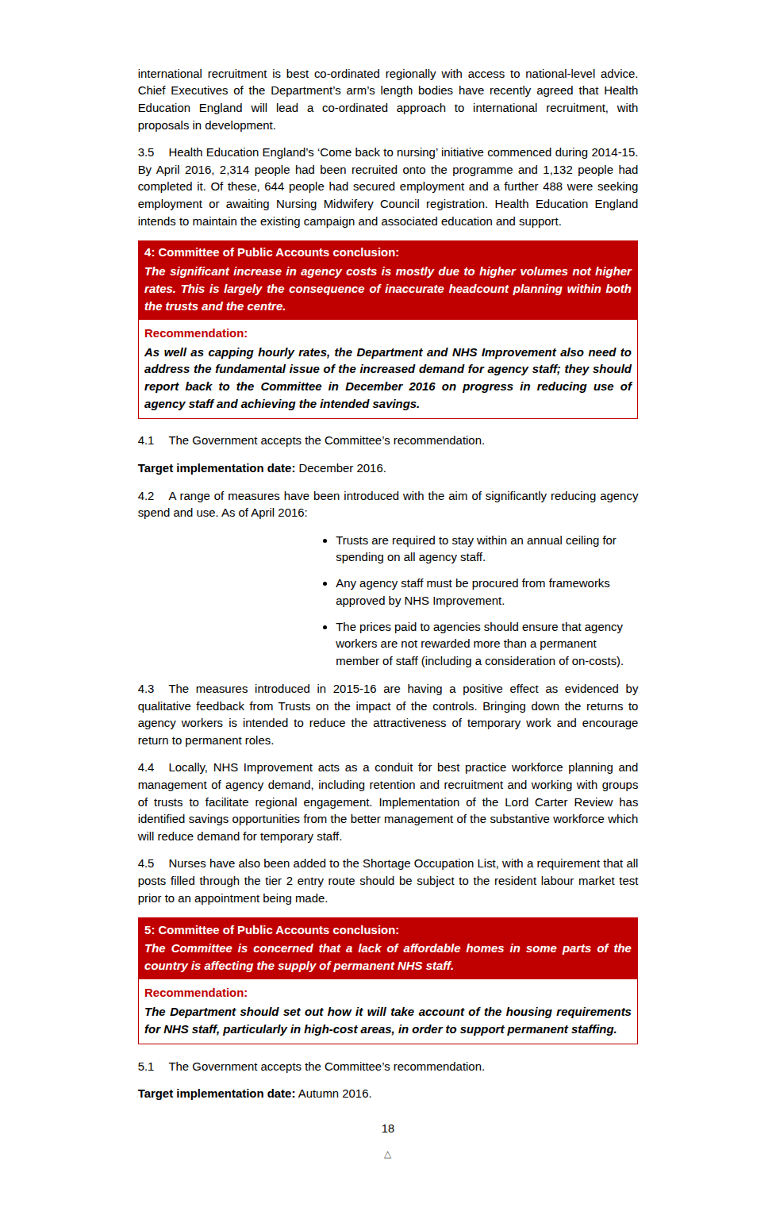international recruitment is best co-ordinated regionally with access to national-level advice. Chief Executives of the Department’s arm’s length bodies have recently agreed that Health Education England will lead a co-ordinated approach to international recruitment, with proposals in development.
3.5 Health Education England’s ‘Come back to nursing’ initiative commenced during 2014-15. By April 2016, 2,314 people had been recruited onto the programme and 1,132 people had completed it. Of these, 644 people had secured employment and a further 488 were seeking employment or awaiting Nursing Midwifery Council registration. Health Education England intends to maintain the existing campaign and associated education and support.
4: Committee of Public Accounts conclusion:
The significant increase in agency costs is mostly due to higher volumes not higher rates. This is largely the consequence of inaccurate headcount planning within both the trusts and the centre.
Recommendation:
As well as capping hourly rates, the Department and NHS Improvement also need to address the fundamental issue of the increased demand for agency staff; they should report back to the Committee in December 2016 on progress in reducing use of agency staff and achieving the intended savings.
4.1 The Government accepts the Committee’s recommendation.
Target implementation date: December 2016.
4.2 A range of measures have been introduced with the aim of significantly reducing agency spend and use. As of April 2016:
Trusts are required to stay within an annual ceiling for spending on all agency staff.
Any agency staff must be procured from frameworks approved by NHS Improvement.
The prices paid to agencies should ensure that agency workers are not rewarded more than a permanent member of staff (including a consideration of on-costs).
4.3 The measures introduced in 2015-16 are having a positive effect as evidenced by qualitative feedback from Trusts on the impact of the controls. Bringing down the returns to agency workers is intended to reduce the attractiveness of temporary work and encourage return to permanent roles.
4.4 Locally, NHS Improvement acts as a conduit for best practice workforce planning and management of agency demand, including retention and recruitment and working with groups of trusts to facilitate regional engagement. Implementation of the Lord Carter Review has identified savings opportunities from the better management of the substantive workforce which will reduce demand for temporary staff.
4.5 Nurses have also been added to the Shortage Occupation List, with a requirement that all posts filled through the tier 2 entry route should be subject to the resident labour market test prior to an appointment being made.
5: Committee of Public Accounts conclusion:
The Committee is concerned that a lack of affordable homes in some parts of the country is affecting the supply of permanent NHS staff.
Recommendation:
The Department should set out how it will take account of the housing requirements for NHS staff, particularly in high-cost areas, in order to support permanent staffing.
5.1 The Government accepts the Committee’s recommendation.
Target implementation date: Autumn 2016.
18
△